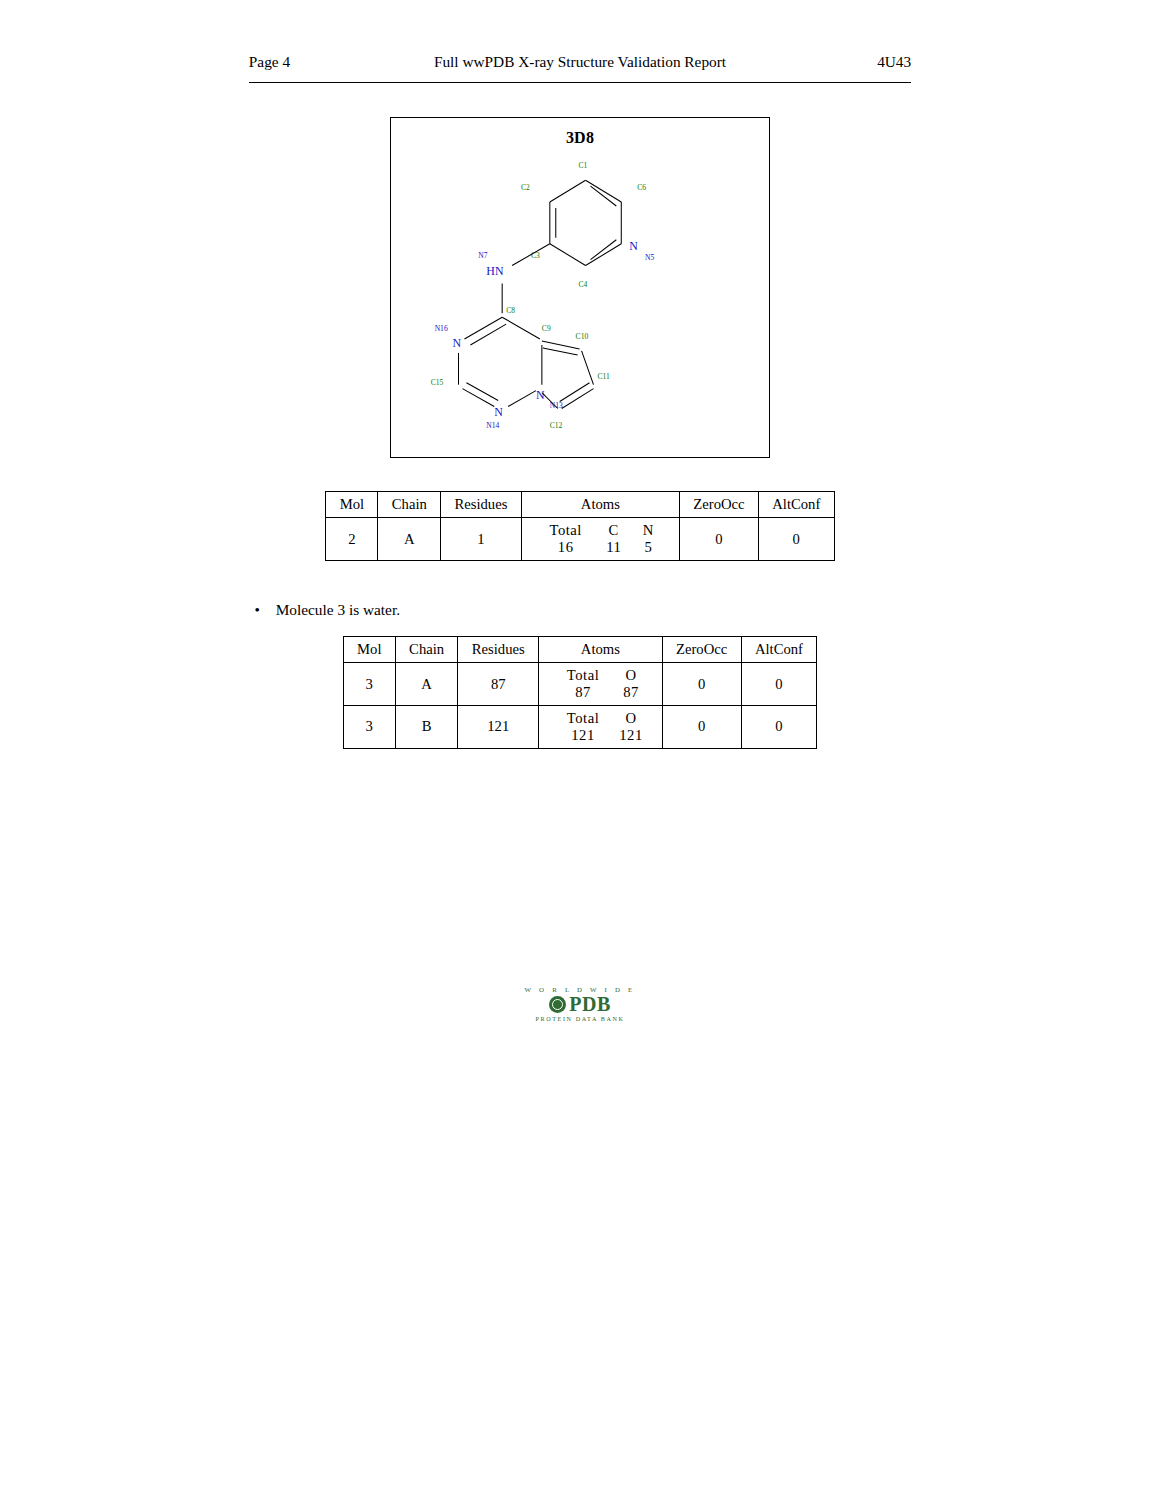Page 4
Full wwPDB X-ray Structure Validation Report
4U43
3D8
C1 C2 C3 C4 C6 N N5 N7 HN C8 C9 N16 N C15 N14 N N N13 C10 C11 C12
| Mol | Chain | Residues | Atoms | ZeroOcc | AltConf |
| --- | --- | --- | --- | --- | --- |
| 2 | A | 1 | Total C N 16 11 5 | 0 | 0 |
Molecule 3 is water.
| Mol | Chain | Residues | Atoms | ZeroOcc | AltConf |
| --- | --- | --- | --- | --- | --- |
| 3 | A | 87 | Total O 87 87 | 0 | 0 |
| 3 | B | 121 | Total O 121 121 | 0 | 0 |
W O R L D W I D E
PDB
PROTEIN DATA BANK